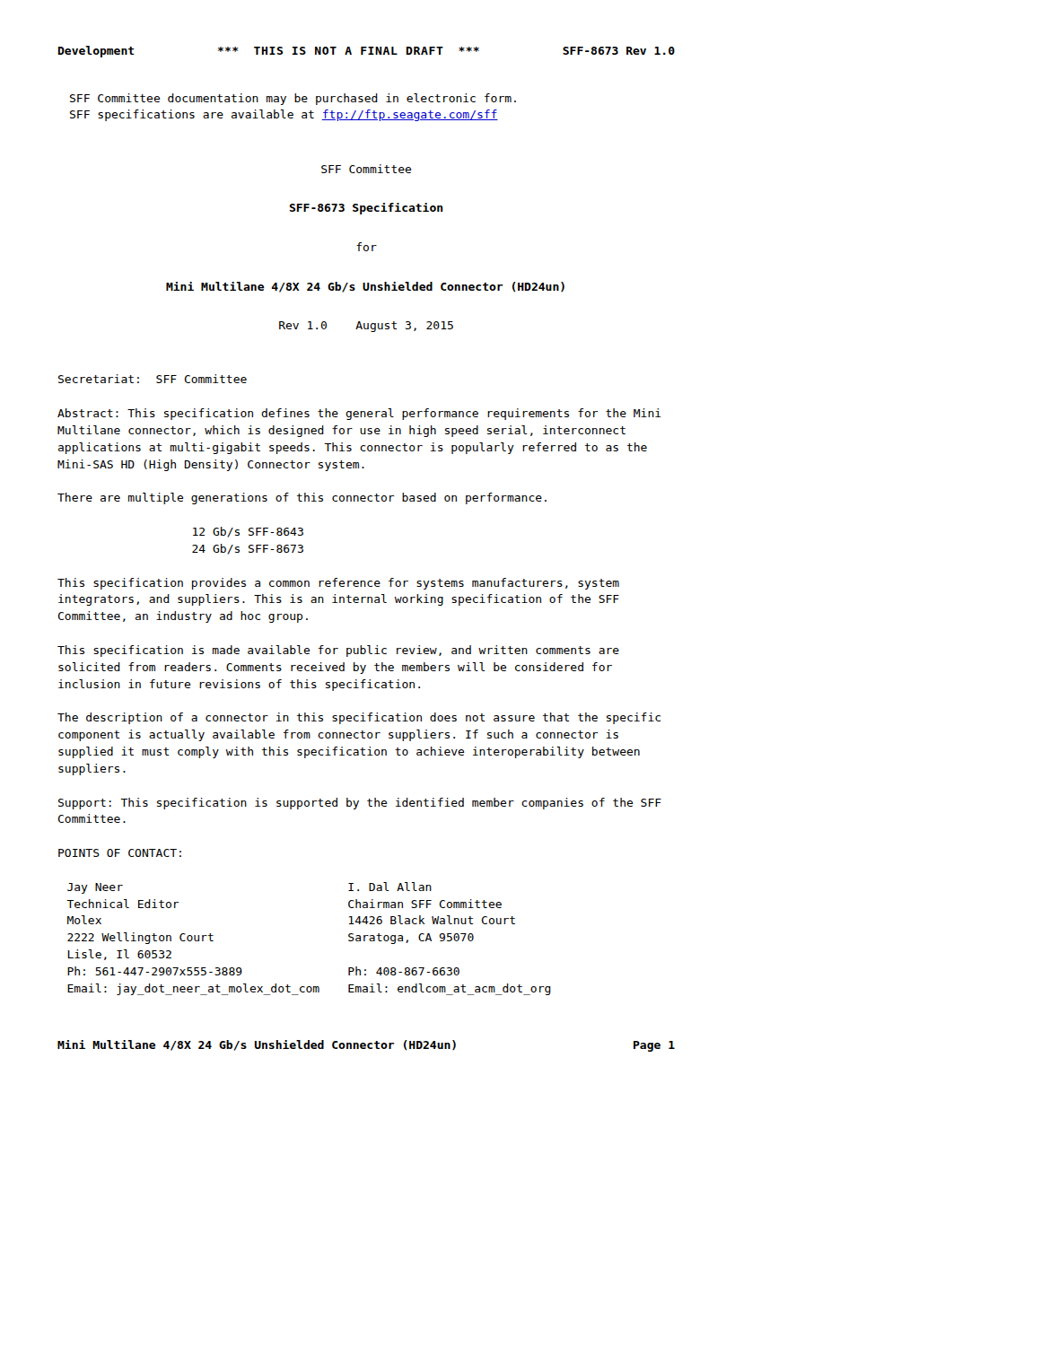Development *** THIS IS NOT A FINAL DRAFT *** SFF-8673 Rev 1.0
SFF Committee documentation may be purchased in electronic form.
SFF specifications are available at ftp://ftp.seagate.com/sff
SFF Committee
SFF-8673 Specification
for
Mini Multilane 4/8X 24 Gb/s Unshielded Connector (HD24un)
Rev 1.0 August 3, 2015
Secretariat: SFF Committee
Abstract: This specification defines the general performance requirements for the Mini Multilane connector, which is designed for use in high speed serial, interconnect applications at multi-gigabit speeds. This connector is popularly referred to as the Mini-SAS HD (High Density) Connector system.
There are multiple generations of this connector based on performance.
12 Gb/s SFF-8643
24 Gb/s SFF-8673
This specification provides a common reference for systems manufacturers, system integrators, and suppliers. This is an internal working specification of the SFF Committee, an industry ad hoc group.
This specification is made available for public review, and written comments are solicited from readers. Comments received by the members will be considered for inclusion in future revisions of this specification.
The description of a connector in this specification does not assure that the specific component is actually available from connector suppliers. If such a connector is supplied it must comply with this specification to achieve interoperability between suppliers.
Support: This specification is supported by the identified member companies of the SFF Committee.
POINTS OF CONTACT:
| Jay Neer | I. Dal Allan |
| Technical Editor | Chairman SFF Committee |
| Molex | 14426 Black Walnut Court |
| 2222 Wellington Court | Saratoga, CA 95070 |
| Lisle, Il 60532 | |
| Ph: 561-447-2907x555-3889 | Ph: 408-867-6630 |
| Email: jay_dot_neer_at_molex_dot_com | Email: endlcom_at_acm_dot_org |
Mini Multilane 4/8X 24 Gb/s Unshielded Connector (HD24un) Page 1